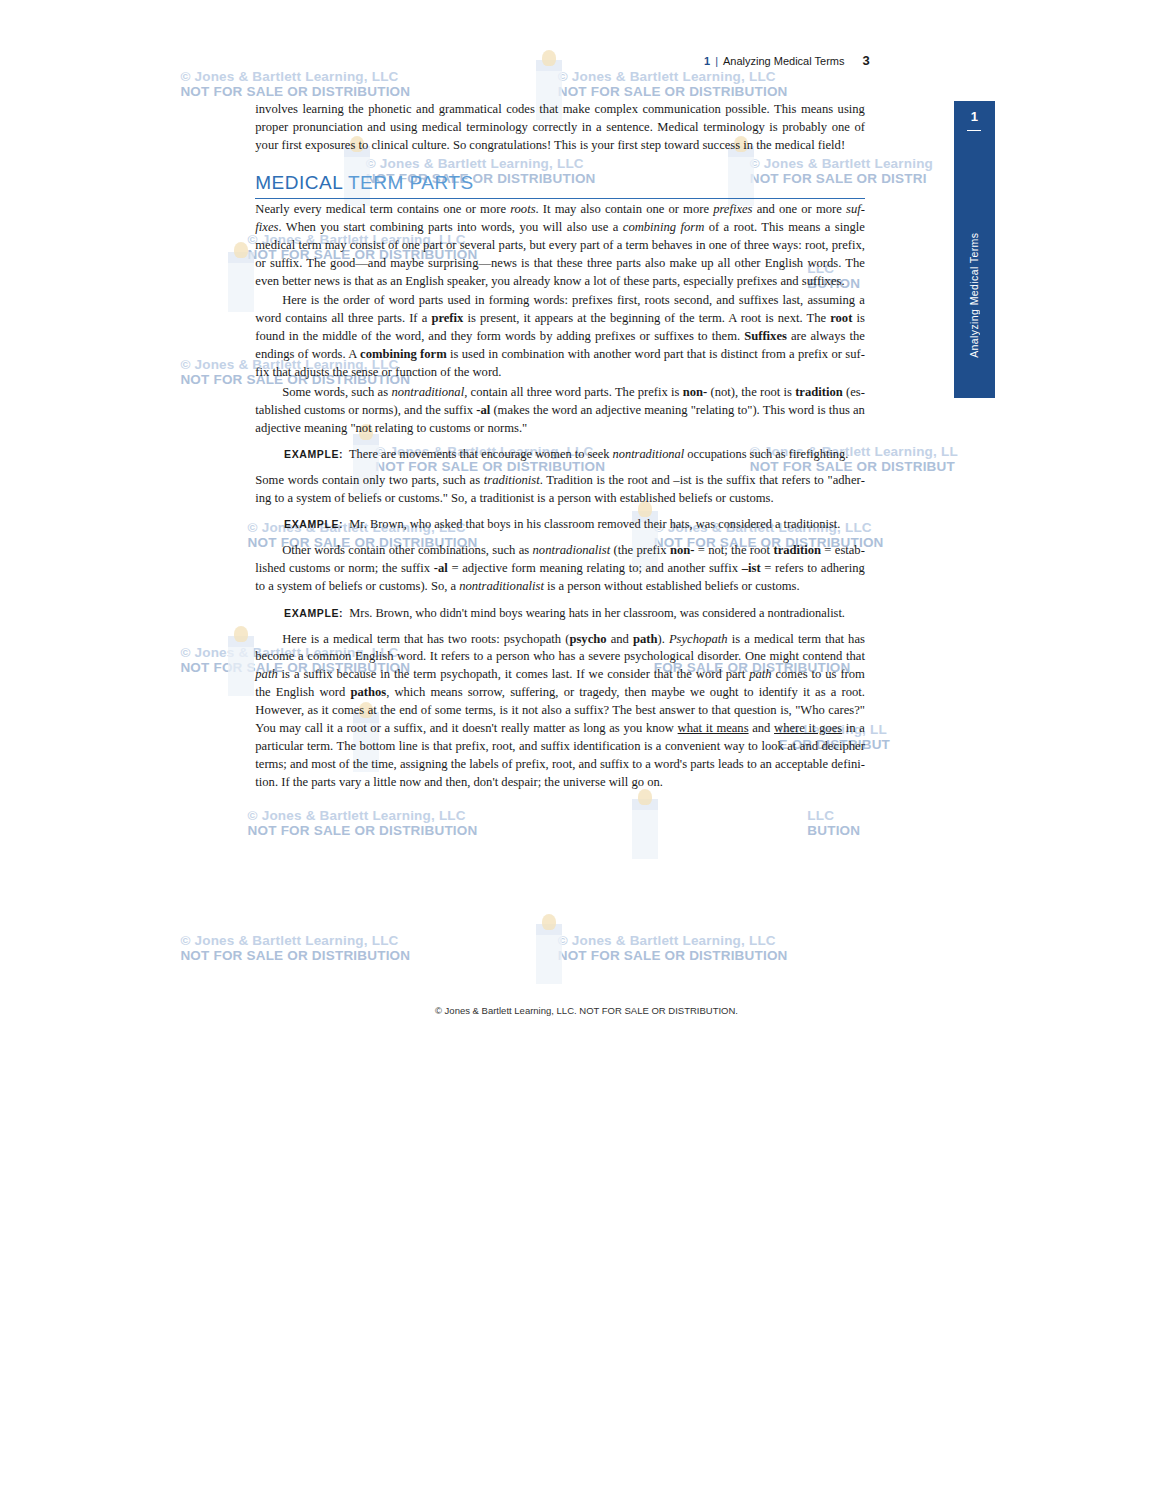© Jones & Bartlett Learning, LLC
NOT FOR SALE OR DISTRIBUTION
© Jones & Bartlett Learning, LLC
NOT FOR SALE OR DISTRIBUTION
© Jones & Bartlett Learning, LLC
NOT FOR SALE OR DISTRIBUTION
© Jones & Bartlett Learning, LLC
NOT FOR SALE OR DISTRIBUTION
© Jones & Bartlett Learning, LLC
NOT FOR SALE OR DISTRIBUTION
© Jones & Bartlett Learning, LLC
NOT FOR SALE OR DISTRIBUTION
© Jones & Bartlett Learning, LLC
NOT FOR SALE OR DISTRIBUTION
© Jones & Bartlett Learning, LLC
NOT FOR SALE OR DISTRIBUTION
© Jones & Bartlett Learning, LLC
NOT FOR SALE OR DISTRIBUTION
© Jones & Bartlett Learning
NOT FOR SALE OR DISTRI
LLC
BUTION
© Jones & Bartlett Learning, LLC
NOT FOR SALE OR DISTRIBUTION
© Jones & Bartlett Learning, LL
NOT FOR SALE OR DISTRIBUT
© Jones & Bartlett Learning, LLC
NOT FOR SALE OR DISTRIBUTION
FOR SALE OR DISTRIBUTION
lett Learning, LL
E OR DISTRIBUT
LLC
BUTION
© Jones & Bartlett Learning, LLC
NOT FOR SALE OR DISTRIBUTION
1
Analyzing Medical Terms
1|Analyzing Medical Terms 3
involves learning the phonetic and grammatical codes that make complex communication possible. This means using proper pronunciation and using medical terminology correctly in a sentence. Medical terminology is probably one of your first exposures to clinical culture. So congratulations! This is your first step toward success in the medical field!
MEDICAL TERM PARTS
Nearly every medical term contains one or more roots. It may also contain one or more prefixes and one or more suffixes. When you start combining parts into words, you will also use a combining form of a root. This means a single medical term may consist of one part or several parts, but every part of a term behaves in one of three ways: root, prefix, or suffix. The good—and maybe surprising—news is that these three parts also make up all other English words. The even better news is that as an English speaker, you already know a lot of these parts, especially prefixes and suffixes.
Here is the order of word parts used in forming words: prefixes first, roots second, and suffixes last, assuming a word contains all three parts. If a prefix is present, it appears at the beginning of the term. A root is next. The root is found in the middle of the word, and they form words by adding prefixes or suffixes to them. Suffixes are always the endings of words. A combining form is used in combination with another word part that is distinct from a prefix or suffix that adjusts the sense or function of the word.
Some words, such as nontraditional, contain all three word parts. The prefix is non- (not), the root is tradition (established customs or norms), and the suffix -al (makes the word an adjective meaning "relating to"). This word is thus an adjective meaning "not relating to customs or norms."
EXAMPLE: There are movements that encourage women to seek nontraditional occupations such as firefighting.
Some words contain only two parts, such as traditionist. Tradition is the root and –ist is the suffix that refers to "adhering to a system of beliefs or customs." So, a traditionist is a person with established beliefs or customs.
EXAMPLE: Mr. Brown, who asked that boys in his classroom removed their hats, was considered a traditionist.
Other words contain other combinations, such as nontradionalist (the prefix non- = not; the root tradition = established customs or norm; the suffix -al = adjective form meaning relating to; and another suffix –ist = refers to adhering to a system of beliefs or customs). So, a nontraditionalist is a person without established beliefs or customs.
EXAMPLE: Mrs. Brown, who didn't mind boys wearing hats in her classroom, was considered a nontradionalist.
Here is a medical term that has two roots: psychopath (psycho and path). Psychopath is a medical term that has become a common English word. It refers to a person who has a severe psychological disorder. One might contend that path is a suffix because in the term psychopath, it comes last. If we consider that the word part path comes to us from the English word pathos, which means sorrow, suffering, or tragedy, then maybe we ought to identify it as a root. However, as it comes at the end of some terms, is it not also a suffix? The best answer to that question is, "Who cares?" You may call it a root or a suffix, and it doesn't really matter as long as you know what it means and where it goes in a particular term. The bottom line is that prefix, root, and suffix identification is a convenient way to look at and decipher terms; and most of the time, assigning the labels of prefix, root, and suffix to a word's parts leads to an acceptable definition. If the parts vary a little now and then, don't despair; the universe will go on.
© Jones & Bartlett Learning, LLC. NOT FOR SALE OR DISTRIBUTION.